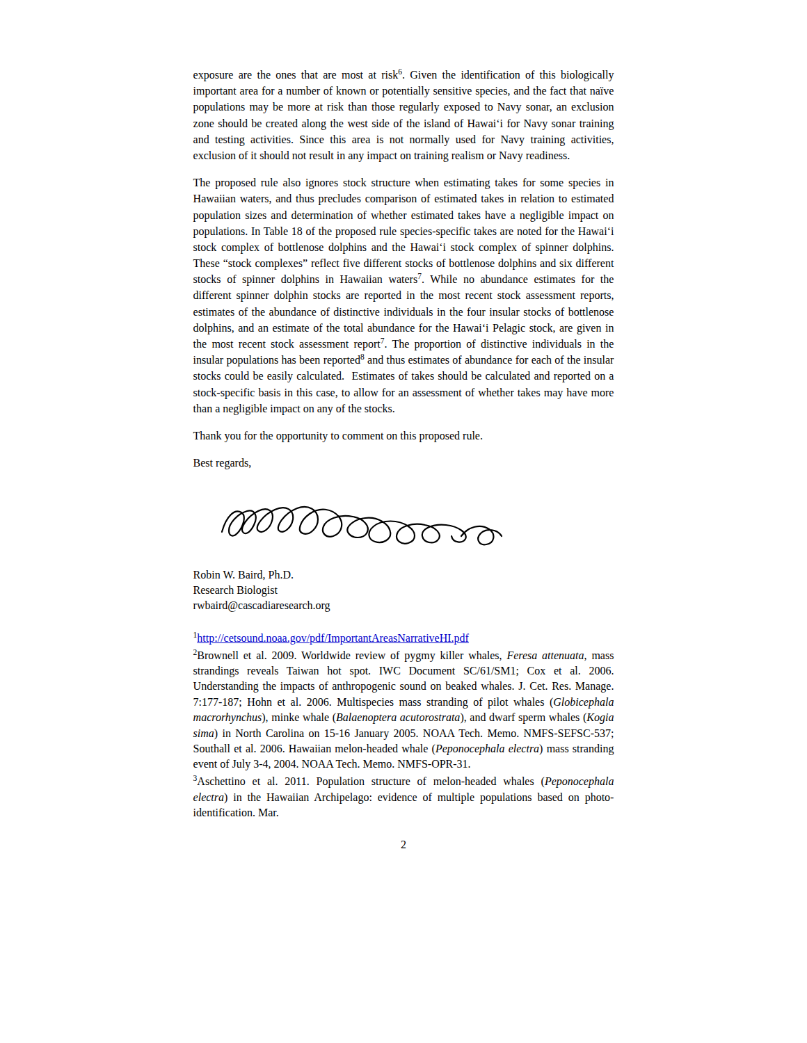exposure are the ones that are most at risk6. Given the identification of this biologically important area for a number of known or potentially sensitive species, and the fact that naïve populations may be more at risk than those regularly exposed to Navy sonar, an exclusion zone should be created along the west side of the island of Hawai‘i for Navy sonar training and testing activities. Since this area is not normally used for Navy training activities, exclusion of it should not result in any impact on training realism or Navy readiness.
The proposed rule also ignores stock structure when estimating takes for some species in Hawaiian waters, and thus precludes comparison of estimated takes in relation to estimated population sizes and determination of whether estimated takes have a negligible impact on populations. In Table 18 of the proposed rule species-specific takes are noted for the Hawai‘i stock complex of bottlenose dolphins and the Hawai‘i stock complex of spinner dolphins. These “stock complexes” reflect five different stocks of bottlenose dolphins and six different stocks of spinner dolphins in Hawaiian waters7. While no abundance estimates for the different spinner dolphin stocks are reported in the most recent stock assessment reports, estimates of the abundance of distinctive individuals in the four insular stocks of bottlenose dolphins, and an estimate of the total abundance for the Hawai‘i Pelagic stock, are given in the most recent stock assessment report7. The proportion of distinctive individuals in the insular populations has been reported8 and thus estimates of abundance for each of the insular stocks could be easily calculated. Estimates of takes should be calculated and reported on a stock-specific basis in this case, to allow for an assessment of whether takes may have more than a negligible impact on any of the stocks.
Thank you for the opportunity to comment on this proposed rule.
Best regards,
Robin W. Baird, Ph.D.
Research Biologist
rwbaird@cascadiaresearch.org
1 http://cetsound.noaa.gov/pdf/ImportantAreasNarrativeHI.pdf
2 Brownell et al. 2009. Worldwide review of pygmy killer whales, Feresa attenuata, mass strandings reveals Taiwan hot spot. IWC Document SC/61/SM1; Cox et al. 2006. Understanding the impacts of anthropogenic sound on beaked whales. J. Cet. Res. Manage. 7:177-187; Hohn et al. 2006. Multispecies mass stranding of pilot whales (Globicephala macrorhynchus), minke whale (Balaenoptera acutorostrata), and dwarf sperm whales (Kogia sima) in North Carolina on 15-16 January 2005. NOAA Tech. Memo. NMFS-SEFSC-537; Southall et al. 2006. Hawaiian melon-headed whale (Peponocephala electra) mass stranding event of July 3-4, 2004. NOAA Tech. Memo. NMFS-OPR-31.
3 Aschettino et al. 2011. Population structure of melon-headed whales (Peponocephala electra) in the Hawaiian Archipelago: evidence of multiple populations based on photo-identification. Mar.
2